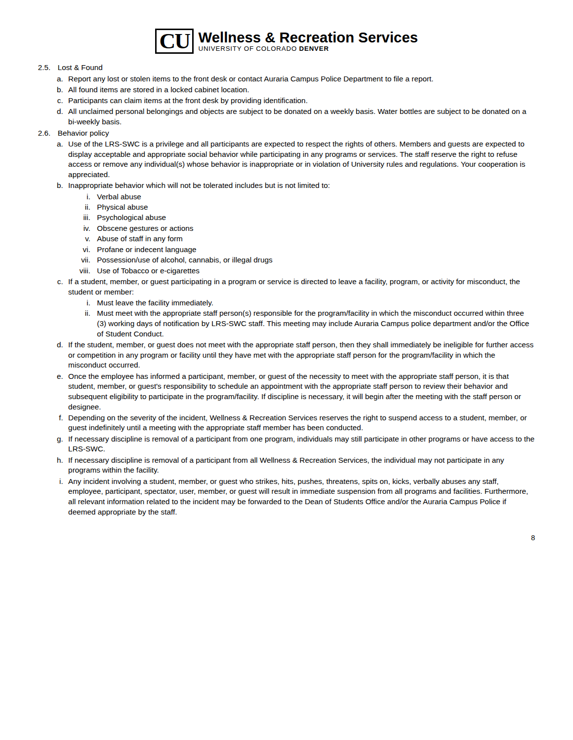CU
Wellness & Recreation Services
UNIVERSITY OF COLORADO DENVER
2.5. Lost & Found
Report any lost or stolen items to the front desk or contact Auraria Campus Police Department to file a report.
All found items are stored in a locked cabinet location.
Participants can claim items at the front desk by providing identification.
All unclaimed personal belongings and objects are subject to be donated on a weekly basis. Water bottles are subject to be donated on a bi-weekly basis.
2.6. Behavior policy
Use of the LRS-SWC is a privilege and all participants are expected to respect the rights of others. Members and guests are expected to display acceptable and appropriate social behavior while participating in any programs or services. The staff reserve the right to refuse access or remove any individual(s) whose behavior is inappropriate or in violation of University rules and regulations. Your cooperation is appreciated.
Inappropriate behavior which will not be tolerated includes but is not limited to:
Verbal abuse
Physical abuse
Psychological abuse
Obscene gestures or actions
Abuse of staff in any form
Profane or indecent language
Possession/use of alcohol, cannabis, or illegal drugs
Use of Tobacco or e-cigarettes
If a student, member, or guest participating in a program or service is directed to leave a facility, program, or activity for misconduct, the student or member:
Must leave the facility immediately.
Must meet with the appropriate staff person(s) responsible for the program/facility in which the misconduct occurred within three (3) working days of notification by LRS-SWC staff. This meeting may include Auraria Campus police department and/or the Office of Student Conduct.
If the student, member, or guest does not meet with the appropriate staff person, then they shall immediately be ineligible for further access or competition in any program or facility until they have met with the appropriate staff person for the program/facility in which the misconduct occurred.
Once the employee has informed a participant, member, or guest of the necessity to meet with the appropriate staff person, it is that student, member, or guest's responsibility to schedule an appointment with the appropriate staff person to review their behavior and subsequent eligibility to participate in the program/facility. If discipline is necessary, it will begin after the meeting with the staff person or designee.
Depending on the severity of the incident, Wellness & Recreation Services reserves the right to suspend access to a student, member, or guest indefinitely until a meeting with the appropriate staff member has been conducted.
If necessary discipline is removal of a participant from one program, individuals may still participate in other programs or have access to the LRS-SWC.
If necessary discipline is removal of a participant from all Wellness & Recreation Services, the individual may not participate in any programs within the facility.
Any incident involving a student, member, or guest who strikes, hits, pushes, threatens, spits on, kicks, verbally abuses any staff, employee, participant, spectator, user, member, or guest will result in immediate suspension from all programs and facilities. Furthermore, all relevant information related to the incident may be forwarded to the Dean of Students Office and/or the Auraria Campus Police if deemed appropriate by the staff.
8